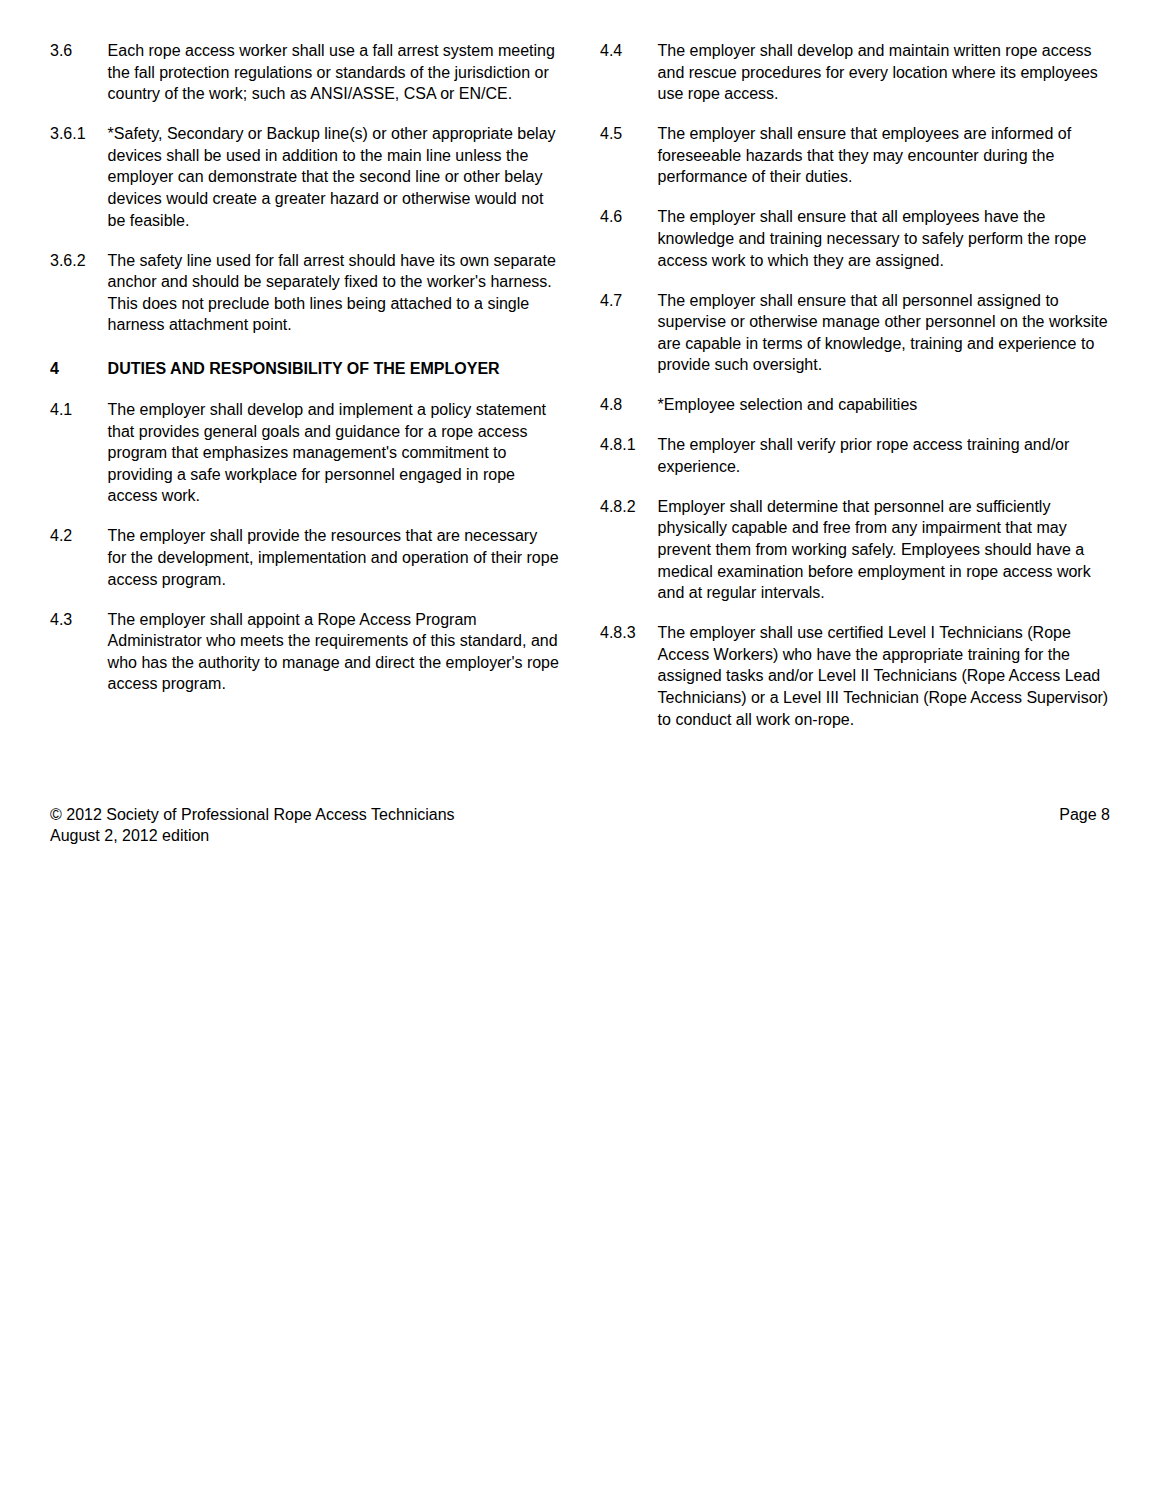3.6
Each rope access worker shall use a fall arrest system meeting the fall protection regulations or standards of the jurisdiction or country of the work; such as ANSI/ASSE, CSA or EN/CE.
3.6.1
*Safety, Secondary or Backup line(s) or other appropriate belay devices shall be used in addition to the main line unless the employer can demonstrate that the second line or other belay devices would create a greater hazard or otherwise would not be feasible.
3.6.2
The safety line used for fall arrest should have its own separate anchor and should be separately fixed to the worker's harness. This does not preclude both lines being attached to a single harness attachment point.
4
DUTIES AND RESPONSIBILITY OF THE EMPLOYER
4.1
The employer shall develop and implement a policy statement that provides general goals and guidance for a rope access program that emphasizes management's commitment to providing a safe workplace for personnel engaged in rope access work.
4.2
The employer shall provide the resources that are necessary for the development, implementation and operation of their rope access program.
4.3
The employer shall appoint a Rope Access Program Administrator who meets the requirements of this standard, and who has the authority to manage and direct the employer's rope access program.
4.4
The employer shall develop and maintain written rope access and rescue procedures for every location where its employees use rope access.
4.5
The employer shall ensure that employees are informed of foreseeable hazards that they may encounter during the performance of their duties.
4.6
The employer shall ensure that all employees have the knowledge and training necessary to safely perform the rope access work to which they are assigned.
4.7
The employer shall ensure that all personnel assigned to supervise or otherwise manage other personnel on the worksite are capable in terms of knowledge, training and experience to provide such oversight.
4.8
*Employee selection and capabilities
4.8.1
The employer shall verify prior rope access training and/or experience.
4.8.2
Employer shall determine that personnel are sufficiently physically capable and free from any impairment that may prevent them from working safely. Employees should have a medical examination before employment in rope access work and at regular intervals.
4.8.3
The employer shall use certified Level I Technicians (Rope Access Workers) who have the appropriate training for the assigned tasks and/or Level II Technicians (Rope Access Lead Technicians) or a Level III Technician (Rope Access Supervisor) to conduct all work on-rope.
© 2012 Society of Professional Rope Access Technicians
August 2, 2012 edition
Page 8